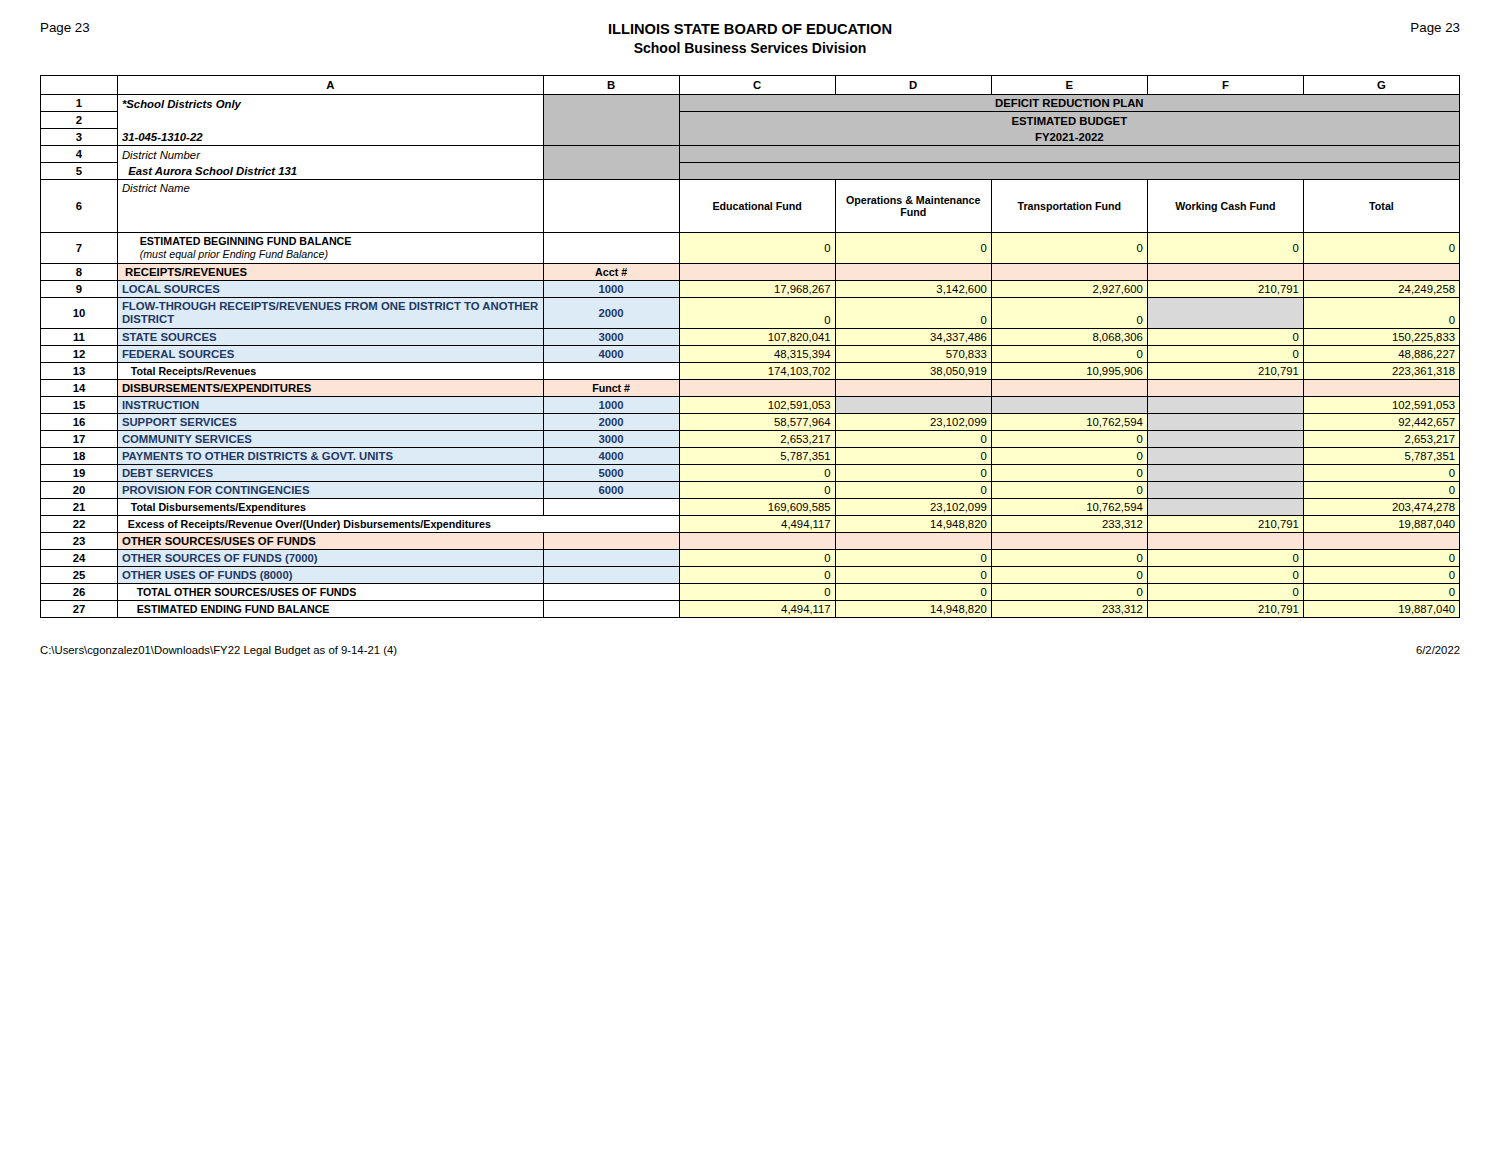Page 23
Page 23
ILLINOIS STATE BOARD OF EDUCATION
School Business Services Division
| | A | B | C | D | E | F | G |
| 1 | *School Districts Only | | DEFICIT REDUCTION PLAN |
| 2 | | | ESTIMATED BUDGET |
| 3 | 31-045-1310-22 | | FY2021-2022 |
| 4 | District Number | | |
| 5 | East Aurora School District 131 | | |
| 6 | District Name | | Educational Fund | Operations & Maintenance Fund | Transportation Fund | Working Cash Fund | Total |
| 7 | ESTIMATED BEGINNING FUND BALANCE (must equal prior Ending Fund Balance) | | 0 | 0 | 0 | 0 | 0 |
| 8 | RECEIPTS/REVENUES | Acct # | | | | | |
| 9 | LOCAL SOURCES | 1000 | 17,968,267 | 3,142,600 | 2,927,600 | 210,791 | 24,249,258 |
| 10 | FLOW-THROUGH RECEIPTS/REVENUES FROM ONE DISTRICT TO ANOTHER DISTRICT | 2000 | 0 | 0 | 0 | | 0 |
| 11 | STATE SOURCES | 3000 | 107,820,041 | 34,337,486 | 8,068,306 | 0 | 150,225,833 |
| 12 | FEDERAL SOURCES | 4000 | 48,315,394 | 570,833 | 0 | 0 | 48,886,227 |
| 13 | Total Receipts/Revenues | | 174,103,702 | 38,050,919 | 10,995,906 | 210,791 | 223,361,318 |
| 14 | DISBURSEMENTS/EXPENDITURES | Funct # | | | | | |
| 15 | INSTRUCTION | 1000 | 102,591,053 | | | | 102,591,053 |
| 16 | SUPPORT SERVICES | 2000 | 58,577,964 | 23,102,099 | 10,762,594 | | 92,442,657 |
| 17 | COMMUNITY SERVICES | 3000 | 2,653,217 | 0 | 0 | | 2,653,217 |
| 18 | PAYMENTS TO OTHER DISTRICTS & GOVT. UNITS | 4000 | 5,787,351 | 0 | 0 | | 5,787,351 |
| 19 | DEBT SERVICES | 5000 | 0 | 0 | 0 | | 0 |
| 20 | PROVISION FOR CONTINGENCIES | 6000 | 0 | 0 | 0 | | 0 |
| 21 | Total Disbursements/Expenditures | | 169,609,585 | 23,102,099 | 10,762,594 | | 203,474,278 |
| 22 | Excess of Receipts/Revenue Over/(Under) Disbursements/Expenditures | 4,494,117 | 14,948,820 | 233,312 | 210,791 | 19,887,040 |
| 23 | OTHER SOURCES/USES OF FUNDS | | | | | | |
| 24 | OTHER SOURCES OF FUNDS (7000) | | 0 | 0 | 0 | 0 | 0 |
| 25 | OTHER USES OF FUNDS (8000) | | 0 | 0 | 0 | 0 | 0 |
| 26 | TOTAL OTHER SOURCES/USES OF FUNDS | | 0 | 0 | 0 | 0 | 0 |
| 27 | ESTIMATED ENDING FUND BALANCE | | 4,494,117 | 14,948,820 | 233,312 | 210,791 | 19,887,040 |
C:\Users\cgonzalez01\Downloads\FY22 Legal Budget as of 9-14-21 (4)
6/2/2022